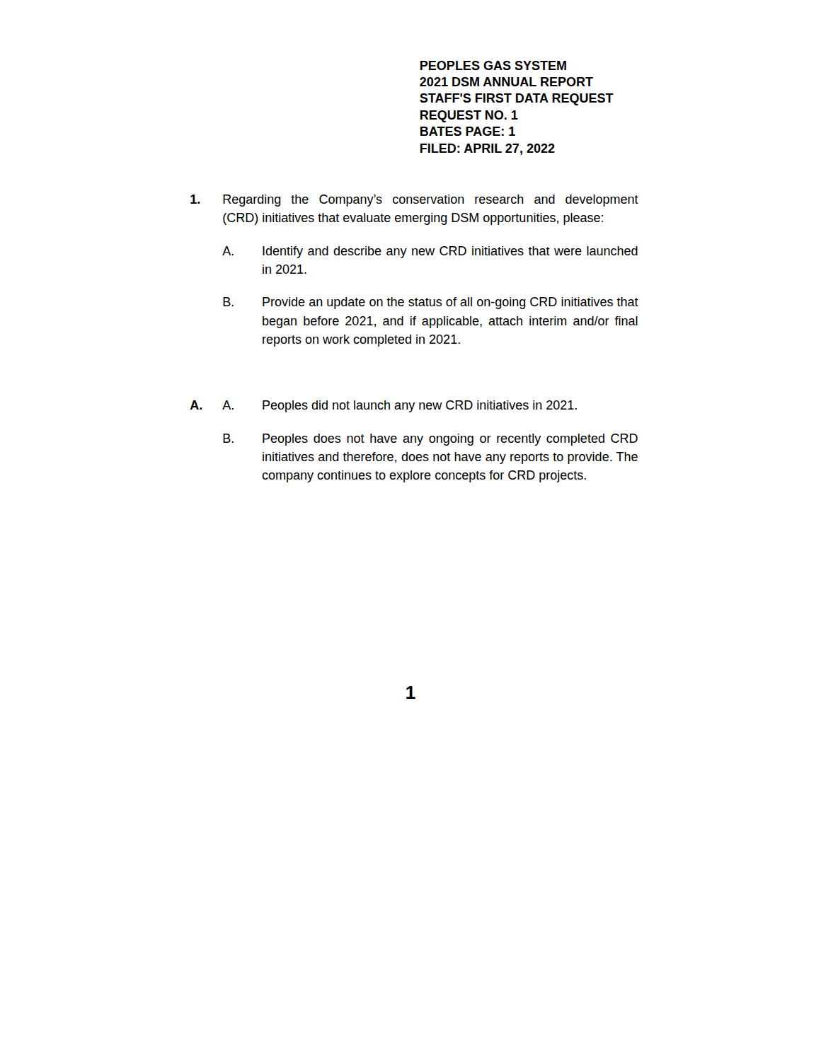PEOPLES GAS SYSTEM
2021 DSM ANNUAL REPORT
STAFF'S FIRST DATA REQUEST
REQUEST NO. 1
BATES PAGE: 1
FILED: APRIL 27, 2022
1.
Regarding the Company’s conservation research and development (CRD) initiatives that evaluate emerging DSM opportunities, please:
A.
Identify and describe any new CRD initiatives that were launched in 2021.
B.
Provide an update on the status of all on-going CRD initiatives that began before 2021, and if applicable, attach interim and/or final reports on work completed in 2021.
A.
A.
Peoples did not launch any new CRD initiatives in 2021.
B.
Peoples does not have any ongoing or recently completed CRD initiatives and therefore, does not have any reports to provide. The company continues to explore concepts for CRD projects.
1